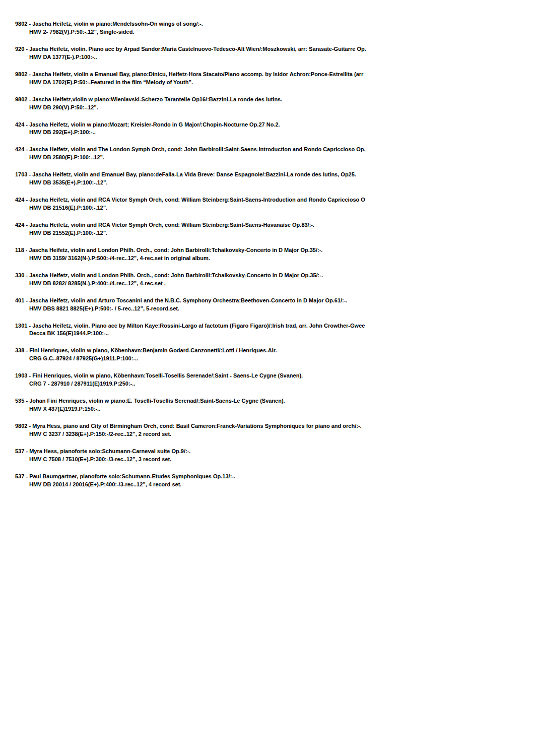9802 - Jascha Heifetz, violin w piano:Mendelssohn-On wings of song/:-.
HMV 2- 7982(V).P:50:-.12”, Single-sided.
920 - Jascha Heifetz, violin. Piano acc by Arpad Sandor:Maria Castelnuovo-Tedesco-Alt Wien/:Moszkowski, arr: Sarasate-Guitarre Op.
HMV DA 1377(E-).P:100:-..
9802 - Jascha Heifetz, violin a Emanuel Bay, piano:Dinicu, Heifetz-Hora Stacato/Piano accomp. by Isidor Achron:Ponce-Estrellita (arr
HMV DA 1702(E).P:50:-.Featured in the film “Melody of Youth”.
9802 - Jascha Heifetz,violin w piano:Wieniavski-Scherzo Tarantelle Op16/:Bazzini-La ronde des lutins.
HMV DB 290(V).P:50:-.12”.
424 - Jascha Heifetz, violin w piano:Mozart; Kreisler-Rondo in G Major/:Chopin-Nocturne Op.27 No.2.
HMV DB 292(E+).P:100:-..
424 - Jascha Heifetz, violin and The London Symph Orch, cond: John Barbirolli:Saint-Saens-Introduction and Rondo Capriccioso Op.
HMV DB 2580(E).P:100:-.12”.
1703 - Jascha Heifetz, violin and Emanuel Bay, piano:deFalla-La Vida Breve: Danse Espagnole/:Bazzini-La ronde des lutins, Op25.
HMV DB 3535(E+).P:100:-.12”.
424 - Jascha Heifetz, violin and RCA Victor Symph Orch, cond: William Steinberg:Saint-Saens-Introduction and Rondo Capriccioso O
HMV DB 21516(E).P:100:-.12”.
424 - Jascha Heifetz, violin and RCA Victor Symph Orch, cond: William Steinberg:Saint-Saens-Havanaise Op.83/:-.
HMV DB 21552(E).P:100:-.12”.
118 - Jascha Heifetz, violin and London Philh. Orch., cond: John Barbirolli:Tchaikovsky-Concerto in D Major Op.35/:-.
HMV DB 3159/ 3162(N-).P:500:-/4-rec..12”, 4-rec.set in original album.
330 - Jascha Heifetz, violin and London Philh. Orch., cond: John Barbirolli:Tchaikovsky-Concerto in D Major Op.35/:-.
HMV DB 8282/ 8285(N-).P:400:-/4-rec..12”, 4-rec.set .
401 - Jascha Heifetz, violin and Arturo Toscanini and the N.B.C. Symphony Orchestra:Beethoven-Concerto in D Major Op.61/:-.
HMV DBS 8821 8825(E+).P:500:- / 5-rec..12”, 5-record.set.
1301 - Jascha Heifetz, violin. Piano acc by Milton Kaye:Rossini-Largo al factotum (Figaro Figaro)/:Irish trad, arr. John Crowther-Gwee
Decca BK 156(E)1944.P:100:-..
338 - Fini Henriques, violin w piano, Köbenhavn:Benjamin Godard-Canzonetti/:Lotti / Henriques-Air.
CRG G.C.-87924 / 87925(G+)1911.P:100:-..
1903 - Fini Henriques, violin w piano, Köbenhavn:Toselli-Tosellis Serenade/:Saint - Saens-Le Cygne (Svanen).
CRG 7 - 287910 / 287911(E)1919.P:250:-..
535 - Johan Fini Henriques, violin w piano:E. Toselli-Tosellis Serenad/:Saint-Saens-Le Cygne (Svanen).
HMV X 437(E)1919.P:150:-..
9802 - Myra Hess, piano and City of Birmingham Orch, cond: Basil Cameron:Franck-Variations Symphoniques for piano and orch/:-.
HMV C 3237 / 3238(E+).P:150:-/2-rec..12”, 2 record set.
537 - Myra Hess, pianoforte solo:Schumann-Carneval suite Op.9/:-.
HMV C 7508 / 7510(E+).P:300:-/3-rec..12”, 3 record set.
537 - Paul Baumgartner, pianoforte solo:Schumann-Etudes Symphoniques Op.13/:-.
HMV DB 20014 / 20016(E+).P:400:-/3-rec..12”, 4 record set.